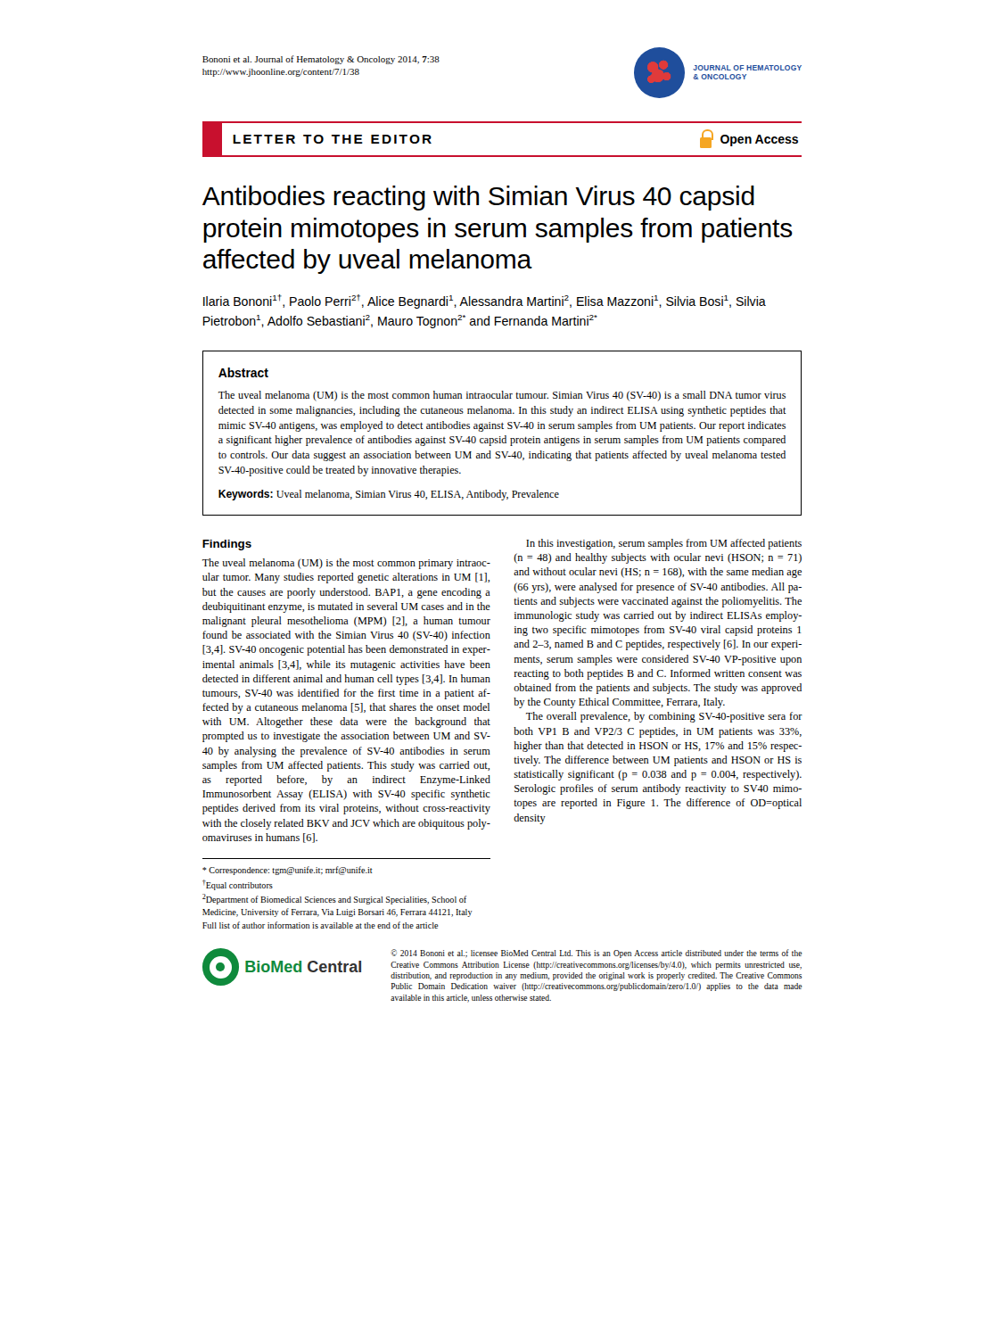Bononi et al. Journal of Hematology & Oncology 2014, 7:38
http://www.jhoonline.org/content/7/1/38
Journal of Hematology
& Oncology
LETTER TO THE EDITOR
Open Access
Antibodies reacting with Simian Virus 40 capsid protein mimotopes in serum samples from patients affected by uveal melanoma
Ilaria Bononi1†, Paolo Perri2†, Alice Begnardi1, Alessandra Martini2, Elisa Mazzoni1, Silvia Bosi1, Silvia Pietrobon1, Adolfo Sebastiani2, Mauro Tognon2* and Fernanda Martini2*
Abstract
The uveal melanoma (UM) is the most common human intraocular tumour. Simian Virus 40 (SV-40) is a small DNA tumor virus detected in some malignancies, including the cutaneous melanoma. In this study an indirect ELISA using synthetic peptides that mimic SV-40 antigens, was employed to detect antibodies against SV-40 in serum samples from UM patients. Our report indicates a significant higher prevalence of antibodies against SV-40 capsid protein antigens in serum samples from UM patients compared to controls. Our data suggest an association between UM and SV-40, indicating that patients affected by uveal melanoma tested SV-40-positive could be treated by innovative therapies.
Keywords: Uveal melanoma, Simian Virus 40, ELISA, Antibody, Prevalence
Findings
The uveal melanoma (UM) is the most common primary intraocular tumor. Many studies reported genetic alterations in UM [1], but the causes are poorly understood. BAP1, a gene encoding a deubiquitinant enzyme, is mutated in several UM cases and in the malignant pleural mesothelioma (MPM) [2], a human tumour found be associated with the Simian Virus 40 (SV-40) infection [3,4]. SV-40 oncogenic potential has been demonstrated in experimental animals [3,4], while its mutagenic activities have been detected in different animal and human cell types [3,4]. In human tumours, SV-40 was identified for the first time in a patient affected by a cutaneous melanoma [5], that shares the onset model with UM. Altogether these data were the background that prompted us to investigate the association between UM and SV-40 by analysing the prevalence of SV-40 antibodies in serum samples from UM affected patients. This study was carried out, as reported before, by an indirect Enzyme-Linked Immunosorbent Assay (ELISA) with SV-40 specific synthetic peptides derived from its viral proteins, without cross-reactivity with the closely related BKV and JCV which are obiquitous polyomaviruses in humans [6].
In this investigation, serum samples from UM affected patients (n = 48) and healthy subjects with ocular nevi (HSON; n = 71) and without ocular nevi (HS; n = 168), with the same median age (66 yrs), were analysed for presence of SV-40 antibodies. All patients and subjects were vaccinated against the poliomyelitis. The immunologic study was carried out by indirect ELISAs employing two specific mimotopes from SV-40 viral capsid proteins 1 and 2–3, named B and C peptides, respectively [6]. In our experiments, serum samples were considered SV-40 VP-positive upon reacting to both peptides B and C. Informed written consent was obtained from the patients and subjects. The study was approved by the County Ethical Committee, Ferrara, Italy.
The overall prevalence, by combining SV-40-positive sera for both VP1 B and VP2/3 C peptides, in UM patients was 33%, higher than that detected in HSON or HS, 17% and 15% respectively. The difference between UM patients and HSON or HS is statistically significant (p = 0.038 and p = 0.004, respectively). Serologic profiles of serum antibody reactivity to SV40 mimotopes are reported in Figure 1. The difference of OD=optical density
* Correspondence: tgm@unife.it; mrf@unife.it
†Equal contributors
2Department of Biomedical Sciences and Surgical Specialities, School of Medicine, University of Ferrara, Via Luigi Borsari 46, Ferrara 44121, Italy
Full list of author information is available at the end of the article
BioMed Central
© 2014 Bononi et al.; licensee BioMed Central Ltd. This is an Open Access article distributed under the terms of the Creative Commons Attribution License (http://creativecommons.org/licenses/by/4.0), which permits unrestricted use, distribution, and reproduction in any medium, provided the original work is properly credited. The Creative Commons Public Domain Dedication waiver (http://creativecommons.org/publicdomain/zero/1.0/) applies to the data made available in this article, unless otherwise stated.